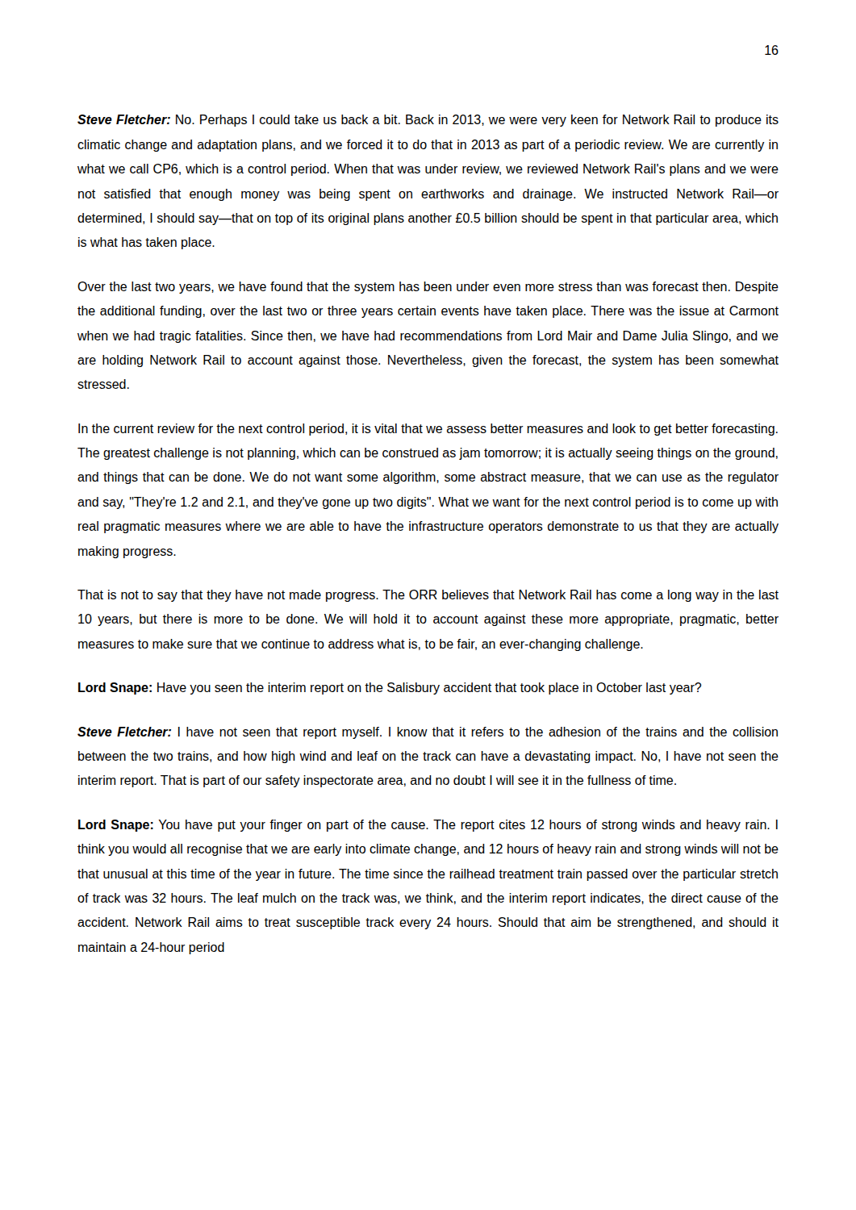16
Steve Fletcher: No. Perhaps I could take us back a bit. Back in 2013, we were very keen for Network Rail to produce its climatic change and adaptation plans, and we forced it to do that in 2013 as part of a periodic review. We are currently in what we call CP6, which is a control period. When that was under review, we reviewed Network Rail's plans and we were not satisfied that enough money was being spent on earthworks and drainage. We instructed Network Rail—or determined, I should say—that on top of its original plans another £0.5 billion should be spent in that particular area, which is what has taken place.
Over the last two years, we have found that the system has been under even more stress than was forecast then. Despite the additional funding, over the last two or three years certain events have taken place. There was the issue at Carmont when we had tragic fatalities. Since then, we have had recommendations from Lord Mair and Dame Julia Slingo, and we are holding Network Rail to account against those. Nevertheless, given the forecast, the system has been somewhat stressed.
In the current review for the next control period, it is vital that we assess better measures and look to get better forecasting. The greatest challenge is not planning, which can be construed as jam tomorrow; it is actually seeing things on the ground, and things that can be done. We do not want some algorithm, some abstract measure, that we can use as the regulator and say, "They're 1.2 and 2.1, and they've gone up two digits". What we want for the next control period is to come up with real pragmatic measures where we are able to have the infrastructure operators demonstrate to us that they are actually making progress.
That is not to say that they have not made progress. The ORR believes that Network Rail has come a long way in the last 10 years, but there is more to be done. We will hold it to account against these more appropriate, pragmatic, better measures to make sure that we continue to address what is, to be fair, an ever-changing challenge.
Lord Snape: Have you seen the interim report on the Salisbury accident that took place in October last year?
Steve Fletcher: I have not seen that report myself. I know that it refers to the adhesion of the trains and the collision between the two trains, and how high wind and leaf on the track can have a devastating impact. No, I have not seen the interim report. That is part of our safety inspectorate area, and no doubt I will see it in the fullness of time.
Lord Snape: You have put your finger on part of the cause. The report cites 12 hours of strong winds and heavy rain. I think you would all recognise that we are early into climate change, and 12 hours of heavy rain and strong winds will not be that unusual at this time of the year in future. The time since the railhead treatment train passed over the particular stretch of track was 32 hours. The leaf mulch on the track was, we think, and the interim report indicates, the direct cause of the accident. Network Rail aims to treat susceptible track every 24 hours. Should that aim be strengthened, and should it maintain a 24-hour period